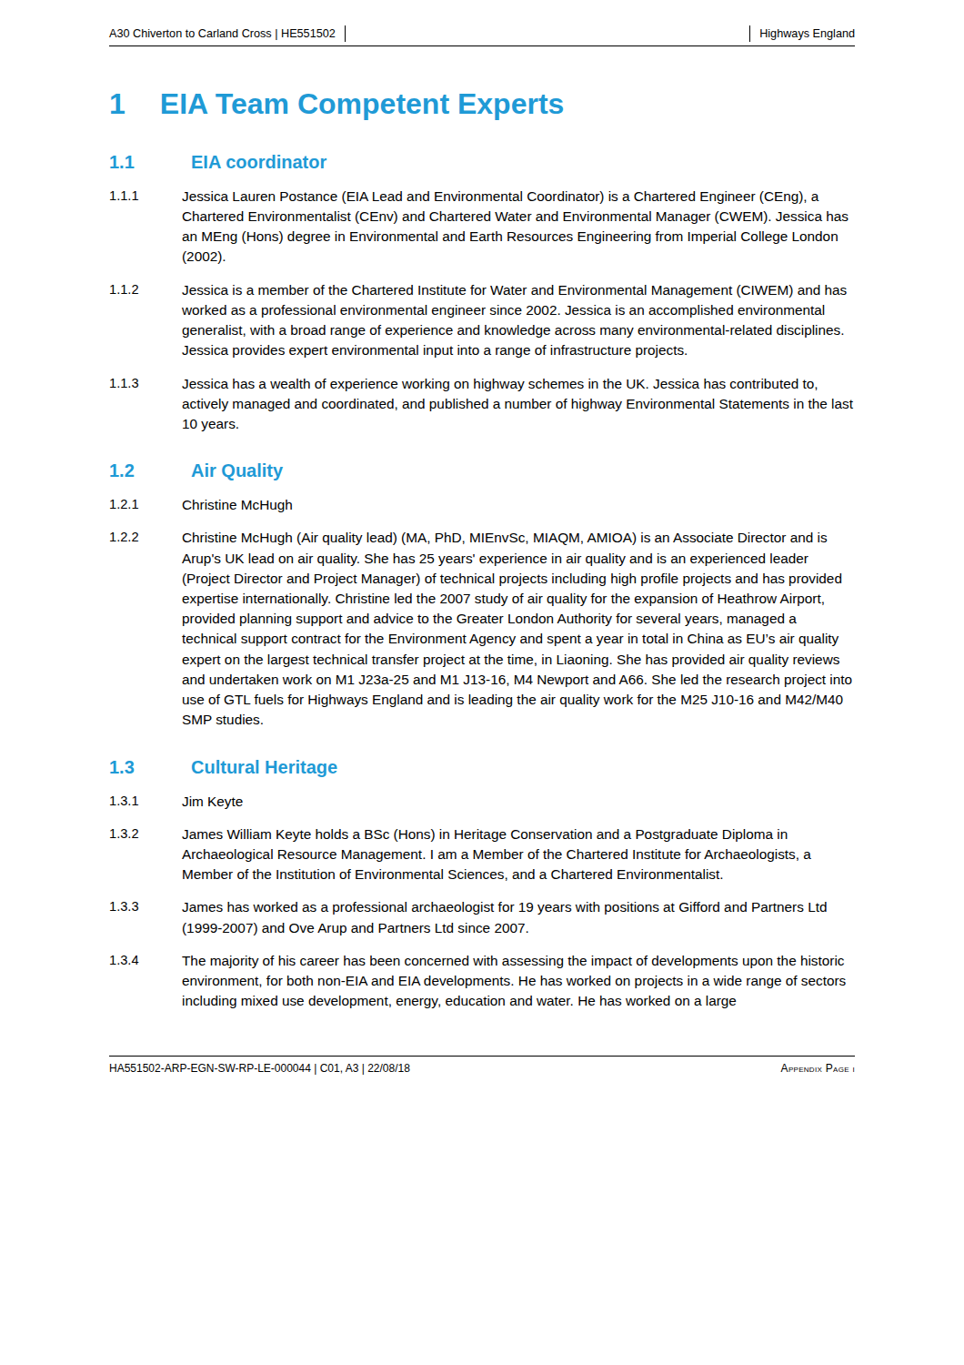A30 Chiverton to Carland Cross | HE551502
Highways England
1 EIA Team Competent Experts
1.1 EIA coordinator
1.1.1
Jessica Lauren Postance (EIA Lead and Environmental Coordinator) is a Chartered Engineer (CEng), a Chartered Environmentalist (CEnv) and Chartered Water and Environmental Manager (CWEM). Jessica has an MEng (Hons) degree in Environmental and Earth Resources Engineering from Imperial College London (2002).
1.1.2
Jessica is a member of the Chartered Institute for Water and Environmental Management (CIWEM) and has worked as a professional environmental engineer since 2002. Jessica is an accomplished environmental generalist, with a broad range of experience and knowledge across many environmental-related disciplines. Jessica provides expert environmental input into a range of infrastructure projects.
1.1.3
Jessica has a wealth of experience working on highway schemes in the UK. Jessica has contributed to, actively managed and coordinated, and published a number of highway Environmental Statements in the last 10 years.
1.2 Air Quality
1.2.1
Christine McHugh
1.2.2
Christine McHugh (Air quality lead) (MA, PhD, MIEnvSc, MIAQM, AMIOA) is an Associate Director and is Arup's UK lead on air quality. She has 25 years' experience in air quality and is an experienced leader (Project Director and Project Manager) of technical projects including high profile projects and has provided expertise internationally. Christine led the 2007 study of air quality for the expansion of Heathrow Airport, provided planning support and advice to the Greater London Authority for several years, managed a technical support contract for the Environment Agency and spent a year in total in China as EU’s air quality expert on the largest technical transfer project at the time, in Liaoning. She has provided air quality reviews and undertaken work on M1 J23a-25 and M1 J13-16, M4 Newport and A66. She led the research project into use of GTL fuels for Highways England and is leading the air quality work for the M25 J10-16 and M42/M40 SMP studies.
1.3 Cultural Heritage
1.3.1
Jim Keyte
1.3.2
James William Keyte holds a BSc (Hons) in Heritage Conservation and a Postgraduate Diploma in Archaeological Resource Management. I am a Member of the Chartered Institute for Archaeologists, a Member of the Institution of Environmental Sciences, and a Chartered Environmentalist.
1.3.3
James has worked as a professional archaeologist for 19 years with positions at Gifford and Partners Ltd (1999-2007) and Ove Arup and Partners Ltd since 2007.
1.3.4
The majority of his career has been concerned with assessing the impact of developments upon the historic environment, for both non-EIA and EIA developments. He has worked on projects in a wide range of sectors including mixed use development, energy, education and water. He has worked on a large
HA551502-ARP-EGN-SW-RP-LE-000044 | C01, A3 | 22/08/18
Appendix Page i